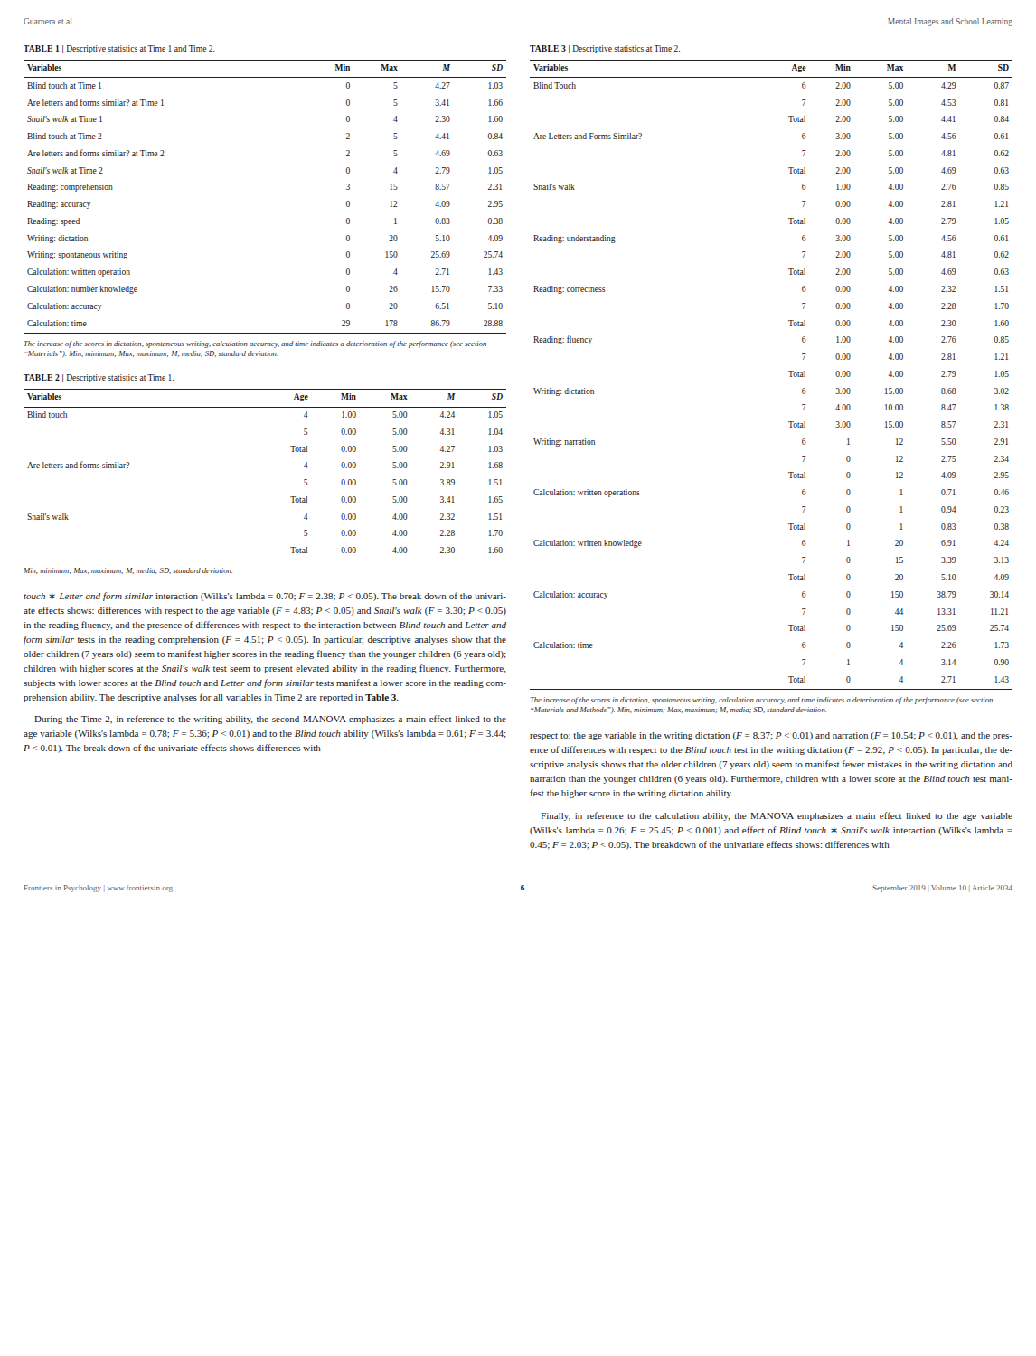Guarnera et al.
Mental Images and School Learning
TABLE 1 | Descriptive statistics at Time 1 and Time 2.
| Variables | Min | Max | M | SD |
| --- | --- | --- | --- | --- |
| Blind touch at Time 1 | 0 | 5 | 4.27 | 1.03 |
| Are letters and forms similar? at Time 1 | 0 | 5 | 3.41 | 1.66 |
| Snail's walk at Time 1 | 0 | 4 | 2.30 | 1.60 |
| Blind touch at Time 2 | 2 | 5 | 4.41 | 0.84 |
| Are letters and forms similar? at Time 2 | 2 | 5 | 4.69 | 0.63 |
| Snail's walk at Time 2 | 0 | 4 | 2.79 | 1.05 |
| Reading: comprehension | 3 | 15 | 8.57 | 2.31 |
| Reading: accuracy | 0 | 12 | 4.09 | 2.95 |
| Reading: speed | 0 | 1 | 0.83 | 0.38 |
| Writing: dictation | 0 | 20 | 5.10 | 4.09 |
| Writing: spontaneous writing | 0 | 150 | 25.69 | 25.74 |
| Calculation: written operation | 0 | 4 | 2.71 | 1.43 |
| Calculation: number knowledge | 0 | 26 | 15.70 | 7.33 |
| Calculation: accuracy | 0 | 20 | 6.51 | 5.10 |
| Calculation: time | 29 | 178 | 86.79 | 28.88 |
The increase of the scores in dictation, spontaneous writing, calculation accuracy, and time indicates a deterioration of the performance (see section “Materials”). Min, minimum; Max, maximum; M, media; SD, standard deviation.
TABLE 2 | Descriptive statistics at Time 1.
| Variables | Age | Min | Max | M | SD |
| --- | --- | --- | --- | --- | --- |
| Blind touch | 4 | 1.00 | 5.00 | 4.24 | 1.05 |
| | 5 | 0.00 | 5.00 | 4.31 | 1.04 |
| | Total | 0.00 | 5.00 | 4.27 | 1.03 |
| Are letters and forms similar? | 4 | 0.00 | 5.00 | 2.91 | 1.68 |
| | 5 | 0.00 | 5.00 | 3.89 | 1.51 |
| | Total | 0.00 | 5.00 | 3.41 | 1.65 |
| Snail's walk | 4 | 0.00 | 4.00 | 2.32 | 1.51 |
| | 5 | 0.00 | 4.00 | 2.28 | 1.70 |
| | Total | 0.00 | 4.00 | 2.30 | 1.60 |
Min, minimum; Max, maximum; M, media; SD, standard deviation.
touch ∗ Letter and form similar interaction (Wilks's lambda = 0.70; F = 2.38; P < 0.05). The break down of the univariate effects shows: differences with respect to the age variable (F = 4.83; P < 0.05) and Snail's walk (F = 3.30; P < 0.05) in the reading fluency, and the presence of differences with respect to the interaction between Blind touch and Letter and form similar tests in the reading comprehension (F = 4.51; P < 0.05). In particular, descriptive analyses show that the older children (7 years old) seem to manifest higher scores in the reading fluency than the younger children (6 years old); children with higher scores at the Snail's walk test seem to present elevated ability in the reading fluency. Furthermore, subjects with lower scores at the Blind touch and Letter and form similar tests manifest a lower score in the reading comprehension ability. The descriptive analyses for all variables in Time 2 are reported in Table 3.
During the Time 2, in reference to the writing ability, the second MANOVA emphasizes a main effect linked to the age variable (Wilks's lambda = 0.78; F = 5.36; P < 0.01) and to the Blind touch ability (Wilks's lambda = 0.61; F = 3.44; P < 0.01). The break down of the univariate effects shows differences with
TABLE 3 | Descriptive statistics at Time 2.
| Variables | Age | Min | Max | M | SD |
| --- | --- | --- | --- | --- | --- |
| Blind Touch | 6 | 2.00 | 5.00 | 4.29 | 0.87 |
| | 7 | 2.00 | 5.00 | 4.53 | 0.81 |
| | Total | 2.00 | 5.00 | 4.41 | 0.84 |
| Are Letters and Forms Similar? | 6 | 3.00 | 5.00 | 4.56 | 0.61 |
| | 7 | 2.00 | 5.00 | 4.81 | 0.62 |
| | Total | 2.00 | 5.00 | 4.69 | 0.63 |
| Snail's walk | 6 | 1.00 | 4.00 | 2.76 | 0.85 |
| | 7 | 0.00 | 4.00 | 2.81 | 1.21 |
| | Total | 0.00 | 4.00 | 2.79 | 1.05 |
| Reading: understanding | 6 | 3.00 | 5.00 | 4.56 | 0.61 |
| | 7 | 2.00 | 5.00 | 4.81 | 0.62 |
| | Total | 2.00 | 5.00 | 4.69 | 0.63 |
| Reading: correctness | 6 | 0.00 | 4.00 | 2.32 | 1.51 |
| | 7 | 0.00 | 4.00 | 2.28 | 1.70 |
| | Total | 0.00 | 4.00 | 2.30 | 1.60 |
| Reading: fluency | 6 | 1.00 | 4.00 | 2.76 | 0.85 |
| | 7 | 0.00 | 4.00 | 2.81 | 1.21 |
| | Total | 0.00 | 4.00 | 2.79 | 1.05 |
| Writing: dictation | 6 | 3.00 | 15.00 | 8.68 | 3.02 |
| | 7 | 4.00 | 10.00 | 8.47 | 1.38 |
| | Total | 3.00 | 15.00 | 8.57 | 2.31 |
| Writing: narration | 6 | 1 | 12 | 5.50 | 2.91 |
| | 7 | 0 | 12 | 2.75 | 2.34 |
| | Total | 0 | 12 | 4.09 | 2.95 |
| Calculation: written operations | 6 | 0 | 1 | 0.71 | 0.46 |
| | 7 | 0 | 1 | 0.94 | 0.23 |
| | Total | 0 | 1 | 0.83 | 0.38 |
| Calculation: written knowledge | 6 | 1 | 20 | 6.91 | 4.24 |
| | 7 | 0 | 15 | 3.39 | 3.13 |
| | Total | 0 | 20 | 5.10 | 4.09 |
| Calculation: accuracy | 6 | 0 | 150 | 38.79 | 30.14 |
| | 7 | 0 | 44 | 13.31 | 11.21 |
| | Total | 0 | 150 | 25.69 | 25.74 |
| Calculation: time | 6 | 0 | 4 | 2.26 | 1.73 |
| | 7 | 1 | 4 | 3.14 | 0.90 |
| | Total | 0 | 4 | 2.71 | 1.43 |
The increase of the scores in dictation, spontaneous writing, calculation accuracy, and time indicates a deterioration of the performance (see section “Materials and Methods”). Min, minimum; Max, maximum; M, media; SD, standard deviation.
respect to: the age variable in the writing dictation (F = 8.37; P < 0.01) and narration (F = 10.54; P < 0.01), and the presence of differences with respect to the Blind touch test in the writing dictation (F = 2.92; P < 0.05). In particular, the descriptive analysis shows that the older children (7 years old) seem to manifest fewer mistakes in the writing dictation and narration than the younger children (6 years old). Furthermore, children with a lower score at the Blind touch test manifest the higher score in the writing dictation ability.
Finally, in reference to the calculation ability, the MANOVA emphasizes a main effect linked to the age variable (Wilks's lambda = 0.26; F = 25.45; P < 0.001) and effect of Blind touch ∗ Snail's walk interaction (Wilks's lambda = 0.45; F = 2.03; P < 0.05). The breakdown of the univariate effects shows: differences with
Frontiers in Psychology | www.frontiersin.org
6
September 2019 | Volume 10 | Article 2034